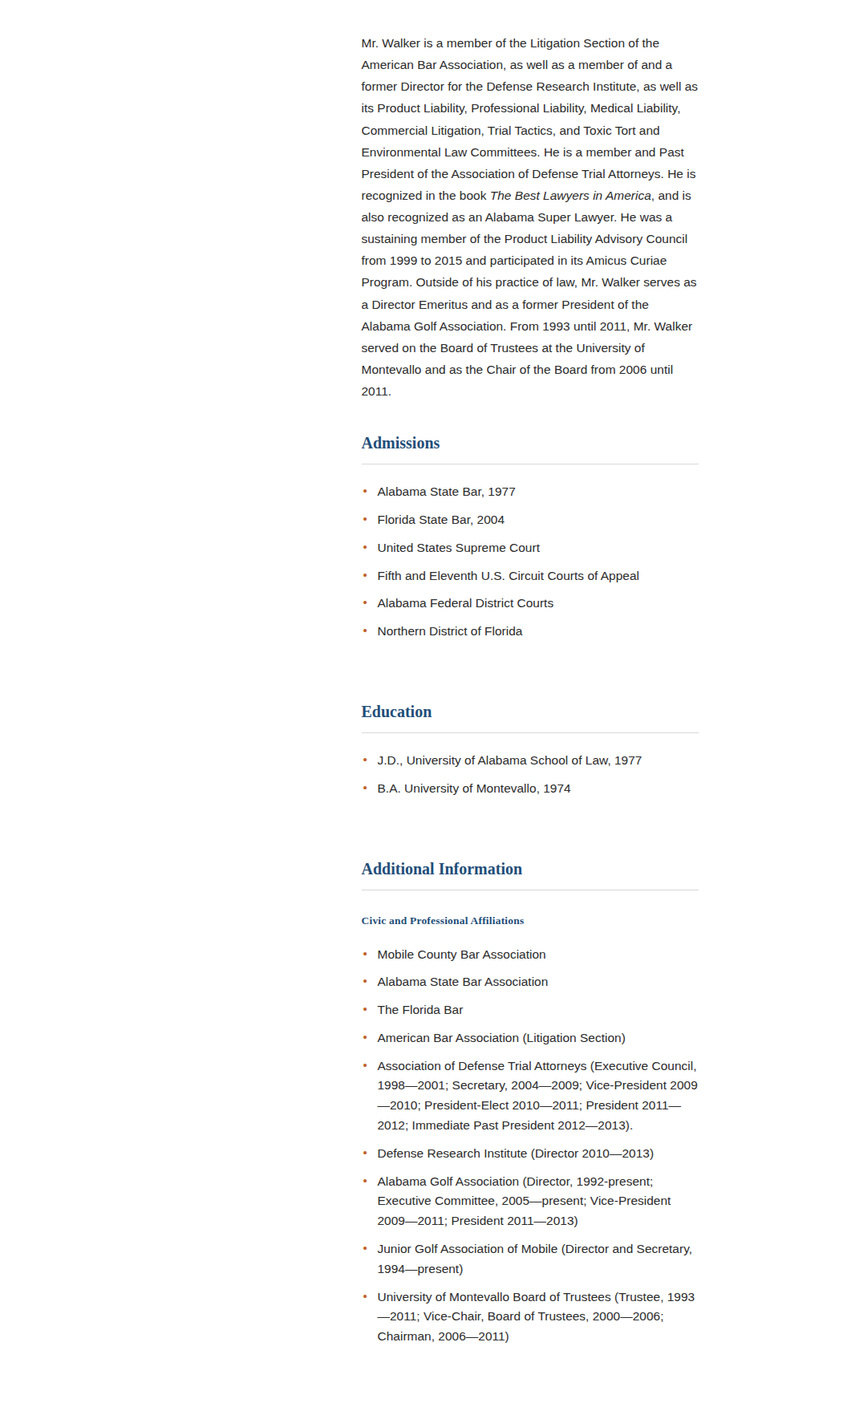Mr. Walker is a member of the Litigation Section of the American Bar Association, as well as a member of and a former Director for the Defense Research Institute, as well as its Product Liability, Professional Liability, Medical Liability, Commercial Litigation, Trial Tactics, and Toxic Tort and Environmental Law Committees. He is a member and Past President of the Association of Defense Trial Attorneys. He is recognized in the book The Best Lawyers in America, and is also recognized as an Alabama Super Lawyer. He was a sustaining member of the Product Liability Advisory Council from 1999 to 2015 and participated in its Amicus Curiae Program. Outside of his practice of law, Mr. Walker serves as a Director Emeritus and as a former President of the Alabama Golf Association. From 1993 until 2011, Mr. Walker served on the Board of Trustees at the University of Montevallo and as the Chair of the Board from 2006 until 2011.
Admissions
Alabama State Bar, 1977
Florida State Bar, 2004
United States Supreme Court
Fifth and Eleventh U.S. Circuit Courts of Appeal
Alabama Federal District Courts
Northern District of Florida
Education
J.D., University of Alabama School of Law, 1977
B.A. University of Montevallo, 1974
Additional Information
Civic and Professional Affiliations
Mobile County Bar Association
Alabama State Bar Association
The Florida Bar
American Bar Association (Litigation Section)
Association of Defense Trial Attorneys (Executive Council, 1998—2001; Secretary, 2004—2009; Vice-President 2009—2010; President-Elect 2010—2011; President 2011—2012; Immediate Past President 2012—2013).
Defense Research Institute (Director 2010—2013)
Alabama Golf Association (Director, 1992-present; Executive Committee, 2005—present; Vice-President 2009—2011; President 2011—2013)
Junior Golf Association of Mobile (Director and Secretary, 1994—present)
University of Montevallo Board of Trustees (Trustee, 1993—2011; Vice-Chair, Board of Trustees, 2000—2006; Chairman, 2006—2011)